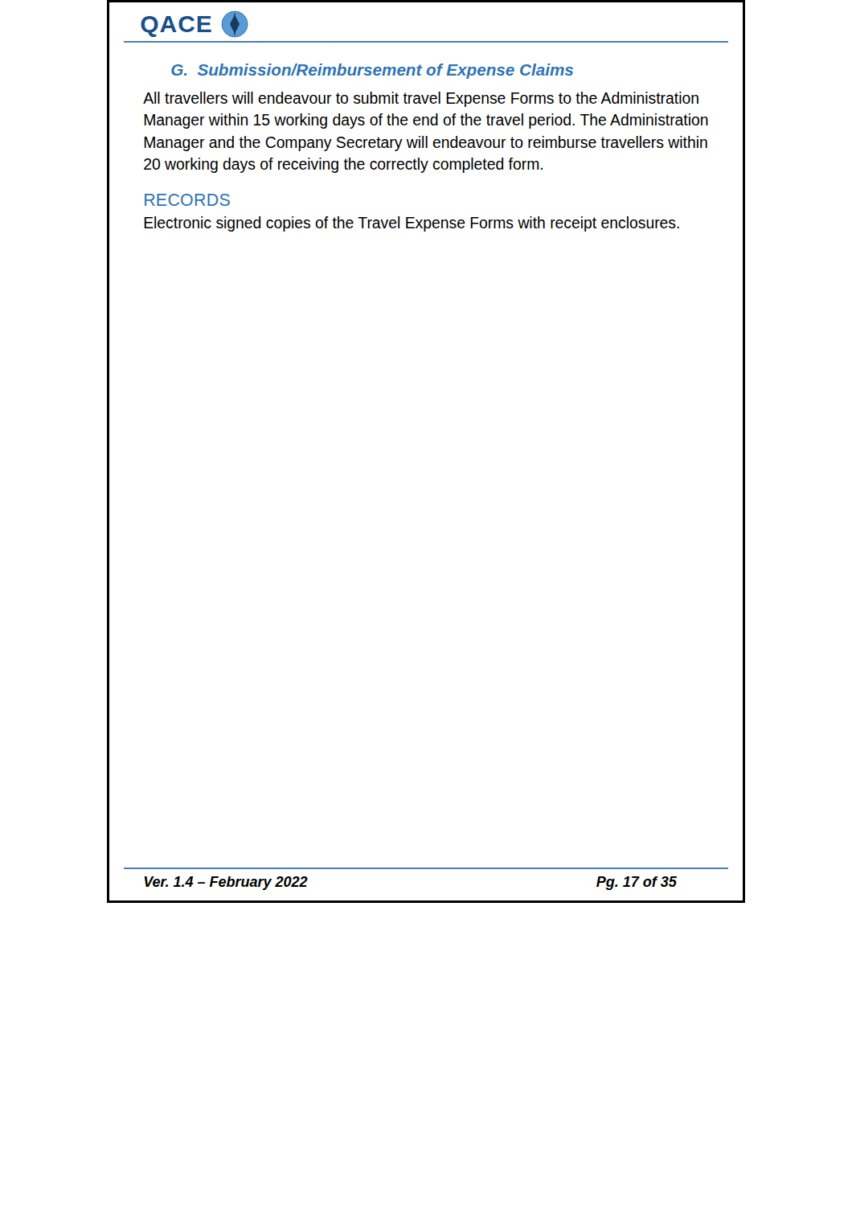QACE
G. Submission/Reimbursement of Expense Claims
All travellers will endeavour to submit travel Expense Forms to the Administration Manager within 15 working days of the end of the travel period. The Administration Manager and the Company Secretary will endeavour to reimburse travellers within 20 working days of receiving the correctly completed form.
RECORDS
Electronic signed copies of the Travel Expense Forms with receipt enclosures.
Ver. 1.4 – February 2022 Pg. 17 of 35